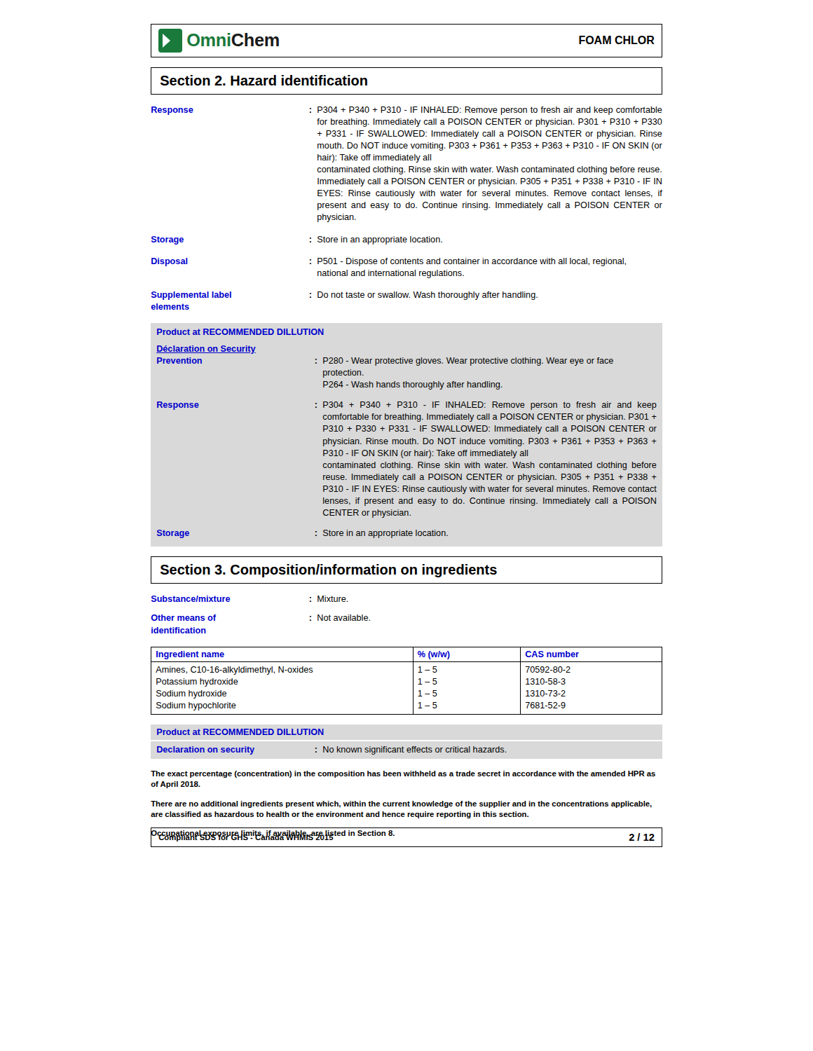Omni Chem
FOAM CHLOR
Section 2. Hazard identification
Response
:
P304 + P340 + P310 - IF INHALED: Remove person to fresh air and keep comfortable for breathing. Immediately call a POISON CENTER or physician. P301 + P310 + P330 + P331 - IF SWALLOWED: Immediately call a POISON CENTER or physician. Rinse mouth. Do NOT induce vomiting. P303 + P361 + P353 + P363 + P310 - IF ON SKIN (or hair): Take off immediately all
contaminated clothing. Rinse skin with water. Wash contaminated clothing before reuse. Immediately call a POISON CENTER or physician. P305 + P351 + P338 + P310 - IF IN EYES: Rinse cautiously with water for several minutes. Remove contact lenses, if present and easy to do. Continue rinsing. Immediately call a POISON CENTER or physician.
Storage
:
Store in an appropriate location.
Disposal
:
P501 - Dispose of contents and container in accordance with all local, regional,
national and international regulations.
Supplemental label
elements
:
Do not taste or swallow. Wash thoroughly after handling.
Product at RECOMMENDED DILLUTION
Déclaration on Security
Prevention
:
P280 - Wear protective gloves. Wear protective clothing. Wear eye or face
protection.
P264 - Wash hands thoroughly after handling.
Response
:
P304 + P340 + P310 - IF INHALED: Remove person to fresh air and keep comfortable for breathing. Immediately call a POISON CENTER or physician. P301 + P310 + P330 + P331 - IF SWALLOWED: Immediately call a POISON CENTER or physician. Rinse mouth. Do NOT induce vomiting. P303 + P361 + P353 + P363 + P310 - IF ON SKIN (or hair): Take off immediately all
contaminated clothing. Rinse skin with water. Wash contaminated clothing before reuse. Immediately call a POISON CENTER or physician. P305 + P351 + P338 + P310 - IF IN EYES: Rinse cautiously with water for several minutes. Remove contact lenses, if present and easy to do. Continue rinsing. Immediately call a POISON CENTER or physician.
Storage
:
Store in an appropriate location.
Section 3. Composition/information on ingredients
Substance/mixture
:
Mixture.
Other means of
identification
:
Not available.
| Ingredient name | % (w/w) | CAS number |
| --- | --- | --- |
| Amines, C10-16-alkyldimethyl, N-oxides Potassium hydroxide Sodium hydroxide Sodium hypochlorite | 1 – 5 1 – 5 1 – 5 1 – 5 | 70592-80-2 1310-58-3 1310-73-2 7681-52-9 |
Product at RECOMMENDED DILLUTION
Declaration on security
:
No known significant effects or critical hazards.
The exact percentage (concentration) in the composition has been withheld as a trade secret in accordance with the amended HPR as of April 2018.
There are no additional ingredients present which, within the current knowledge of the supplier and in the concentrations applicable, are classified as hazardous to health or the environment and hence require reporting in this section.
Occupational exposure limits, if available, are listed in Section 8.
Compliant SDS for GHS - Canada WHMIS 2015
2 / 12